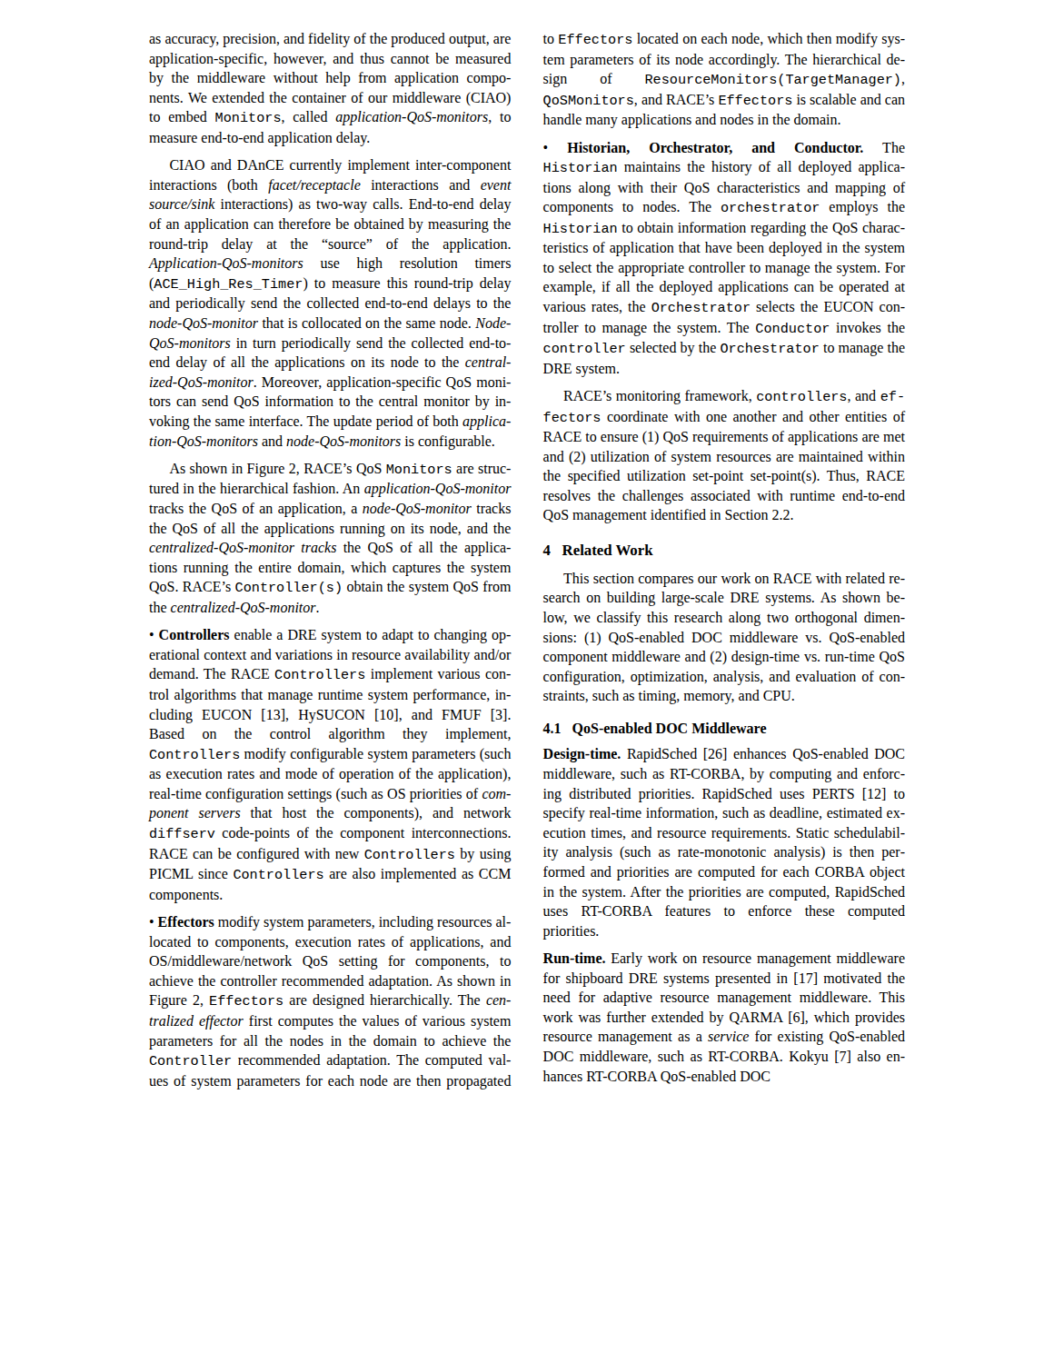as accuracy, precision, and fidelity of the produced output, are application-specific, however, and thus cannot be measured by the middleware without help from application components. We extended the container of our middleware (CIAO) to embed Monitors, called application-QoS-monitors, to measure end-to-end application delay.
CIAO and DAnCE currently implement inter-component interactions (both facet/receptacle interactions and event source/sink interactions) as two-way calls. End-to-end delay of an application can therefore be obtained by measuring the round-trip delay at the “source” of the application. Application-QoS-monitors use high resolution timers (ACE_High_Res_Timer) to measure this round-trip delay and periodically send the collected end-to-end delays to the node-QoS-monitor that is collocated on the same node. Node-QoS-monitors in turn periodically send the collected end-to-end delay of all the applications on its node to the centralized-QoS-monitor. Moreover, application-specific QoS monitors can send QoS information to the central monitor by invoking the same interface. The update period of both application-QoS-monitors and node-QoS-monitors is configurable.
As shown in Figure 2, RACE’s QoS Monitors are structured in the hierarchical fashion. An application-QoS-monitor tracks the QoS of an application, a node-QoS-monitor tracks the QoS of all the applications running on its node, and the centralized-QoS-monitor tracks the QoS of all the applications running the entire domain, which captures the system QoS. RACE’s Controller(s) obtain the system QoS from the centralized-QoS-monitor.
Controllers enable a DRE system to adapt to changing operational context and variations in resource availability and/or demand. The RACE Controllers implement various control algorithms that manage runtime system performance, including EUCON [13], HySUCON [10], and FMUF [3]. Based on the control algorithm they implement, Controllers modify configurable system parameters (such as execution rates and mode of operation of the application), real-time configuration settings (such as OS priorities of component servers that host the components), and network diffserv code-points of the component interconnections. RACE can be configured with new Controllers by using PICML since Controllers are also implemented as CCM components.
Effectors modify system parameters, including resources allocated to components, execution rates of applications, and OS/middleware/network QoS setting for components, to achieve the controller recommended adaptation. As shown in Figure 2, Effectors are designed hierarchically. The centralized effector first computes the values of various system parameters for all the nodes in the domain to achieve the Controller recommended adaptation. The computed values of system parameters for each node are then propagated to Effectors located on each node, which then modify system parameters of its node accordingly. The hierarchical design of ResourceMonitors(TargetManager), QoSMonitors, and RACE’s Effectors is scalable and can handle many applications and nodes in the domain.
Historian, Orchestrator, and Conductor. The Historian maintains the history of all deployed applications along with their QoS characteristics and mapping of components to nodes. The orchestrator employs the Historian to obtain information regarding the QoS characteristics of application that have been deployed in the system to select the appropriate controller to manage the system. For example, if all the deployed applications can be operated at various rates, the Orchestrator selects the EUCON controller to manage the system. The Conductor invokes the controller selected by the Orchestrator to manage the DRE system.
RACE’s monitoring framework, controllers, and effectors coordinate with one another and other entities of RACE to ensure (1) QoS requirements of applications are met and (2) utilization of system resources are maintained within the specified utilization set-point set-point(s). Thus, RACE resolves the challenges associated with runtime end-to-end QoS management identified in Section 2.2.
4 Related Work
This section compares our work on RACE with related research on building large-scale DRE systems. As shown below, we classify this research along two orthogonal dimensions: (1) QoS-enabled DOC middleware vs. QoS-enabled component middleware and (2) design-time vs. run-time QoS configuration, optimization, analysis, and evaluation of constraints, such as timing, memory, and CPU.
4.1 QoS-enabled DOC Middleware
Design-time. RapidSched [26] enhances QoS-enabled DOC middleware, such as RT-CORBA, by computing and enforcing distributed priorities. RapidSched uses PERTS [12] to specify real-time information, such as deadline, estimated execution times, and resource requirements. Static schedulability analysis (such as rate-monotonic analysis) is then performed and priorities are computed for each CORBA object in the system. After the priorities are computed, RapidSched uses RT-CORBA features to enforce these computed priorities.
Run-time. Early work on resource management middleware for shipboard DRE systems presented in [17] motivated the need for adaptive resource management middleware. This work was further extended by QARMA [6], which provides resource management as a service for existing QoS-enabled DOC middleware, such as RT-CORBA. Kokyu [7] also enhances RT-CORBA QoS-enabled DOC